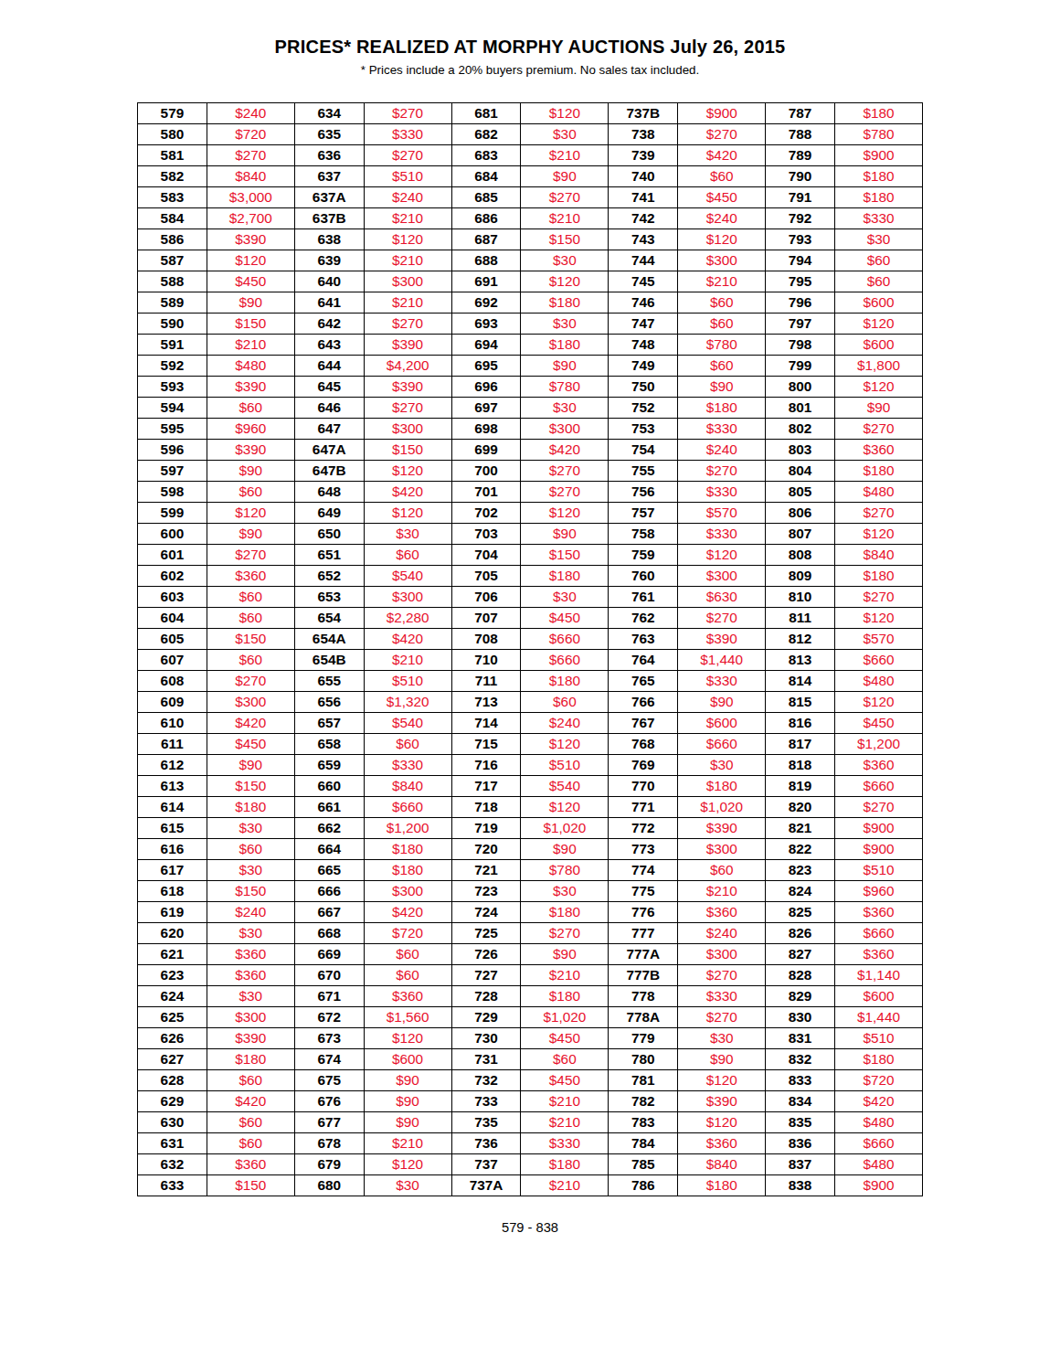PRICES* REALIZED AT MORPHY AUCTIONS July 26, 2015
* Prices include a 20% buyers premium. No sales tax included.
| 579 | $240 | 634 | $270 | 681 | $120 | 737B | $900 | 787 | $180 |
| 580 | $720 | 635 | $330 | 682 | $30 | 738 | $270 | 788 | $780 |
| 581 | $270 | 636 | $270 | 683 | $210 | 739 | $420 | 789 | $900 |
| 582 | $840 | 637 | $510 | 684 | $90 | 740 | $60 | 790 | $180 |
| 583 | $3,000 | 637A | $240 | 685 | $270 | 741 | $450 | 791 | $180 |
| 584 | $2,700 | 637B | $210 | 686 | $210 | 742 | $240 | 792 | $330 |
| 586 | $390 | 638 | $120 | 687 | $150 | 743 | $120 | 793 | $30 |
| 587 | $120 | 639 | $210 | 688 | $30 | 744 | $300 | 794 | $60 |
| 588 | $450 | 640 | $300 | 691 | $120 | 745 | $210 | 795 | $60 |
| 589 | $90 | 641 | $210 | 692 | $180 | 746 | $60 | 796 | $600 |
| 590 | $150 | 642 | $270 | 693 | $30 | 747 | $60 | 797 | $120 |
| 591 | $210 | 643 | $390 | 694 | $180 | 748 | $780 | 798 | $600 |
| 592 | $480 | 644 | $4,200 | 695 | $90 | 749 | $60 | 799 | $1,800 |
| 593 | $390 | 645 | $390 | 696 | $780 | 750 | $90 | 800 | $120 |
| 594 | $60 | 646 | $270 | 697 | $30 | 752 | $180 | 801 | $90 |
| 595 | $960 | 647 | $300 | 698 | $300 | 753 | $330 | 802 | $270 |
| 596 | $390 | 647A | $150 | 699 | $420 | 754 | $240 | 803 | $360 |
| 597 | $90 | 647B | $120 | 700 | $270 | 755 | $270 | 804 | $180 |
| 598 | $60 | 648 | $420 | 701 | $270 | 756 | $330 | 805 | $480 |
| 599 | $120 | 649 | $120 | 702 | $120 | 757 | $570 | 806 | $270 |
| 600 | $90 | 650 | $30 | 703 | $90 | 758 | $330 | 807 | $120 |
| 601 | $270 | 651 | $60 | 704 | $150 | 759 | $120 | 808 | $840 |
| 602 | $360 | 652 | $540 | 705 | $180 | 760 | $300 | 809 | $180 |
| 603 | $60 | 653 | $300 | 706 | $30 | 761 | $630 | 810 | $270 |
| 604 | $60 | 654 | $2,280 | 707 | $450 | 762 | $270 | 811 | $120 |
| 605 | $150 | 654A | $420 | 708 | $660 | 763 | $390 | 812 | $570 |
| 607 | $60 | 654B | $210 | 710 | $660 | 764 | $1,440 | 813 | $660 |
| 608 | $270 | 655 | $510 | 711 | $180 | 765 | $330 | 814 | $480 |
| 609 | $300 | 656 | $1,320 | 713 | $60 | 766 | $90 | 815 | $120 |
| 610 | $420 | 657 | $540 | 714 | $240 | 767 | $600 | 816 | $450 |
| 611 | $450 | 658 | $60 | 715 | $120 | 768 | $660 | 817 | $1,200 |
| 612 | $90 | 659 | $330 | 716 | $510 | 769 | $30 | 818 | $360 |
| 613 | $150 | 660 | $840 | 717 | $540 | 770 | $180 | 819 | $660 |
| 614 | $180 | 661 | $660 | 718 | $120 | 771 | $1,020 | 820 | $270 |
| 615 | $30 | 662 | $1,200 | 719 | $1,020 | 772 | $390 | 821 | $900 |
| 616 | $60 | 664 | $180 | 720 | $90 | 773 | $300 | 822 | $900 |
| 617 | $30 | 665 | $180 | 721 | $780 | 774 | $60 | 823 | $510 |
| 618 | $150 | 666 | $300 | 723 | $30 | 775 | $210 | 824 | $960 |
| 619 | $240 | 667 | $420 | 724 | $180 | 776 | $360 | 825 | $360 |
| 620 | $30 | 668 | $720 | 725 | $270 | 777 | $240 | 826 | $660 |
| 621 | $360 | 669 | $60 | 726 | $90 | 777A | $300 | 827 | $360 |
| 623 | $360 | 670 | $60 | 727 | $210 | 777B | $270 | 828 | $1,140 |
| 624 | $30 | 671 | $360 | 728 | $180 | 778 | $330 | 829 | $600 |
| 625 | $300 | 672 | $1,560 | 729 | $1,020 | 778A | $270 | 830 | $1,440 |
| 626 | $390 | 673 | $120 | 730 | $450 | 779 | $30 | 831 | $510 |
| 627 | $180 | 674 | $600 | 731 | $60 | 780 | $90 | 832 | $180 |
| 628 | $60 | 675 | $90 | 732 | $450 | 781 | $120 | 833 | $720 |
| 629 | $420 | 676 | $90 | 733 | $210 | 782 | $390 | 834 | $420 |
| 630 | $60 | 677 | $90 | 735 | $210 | 783 | $120 | 835 | $480 |
| 631 | $60 | 678 | $210 | 736 | $330 | 784 | $360 | 836 | $660 |
| 632 | $360 | 679 | $120 | 737 | $180 | 785 | $840 | 837 | $480 |
| 633 | $150 | 680 | $30 | 737A | $210 | 786 | $180 | 838 | $900 |
579 - 838